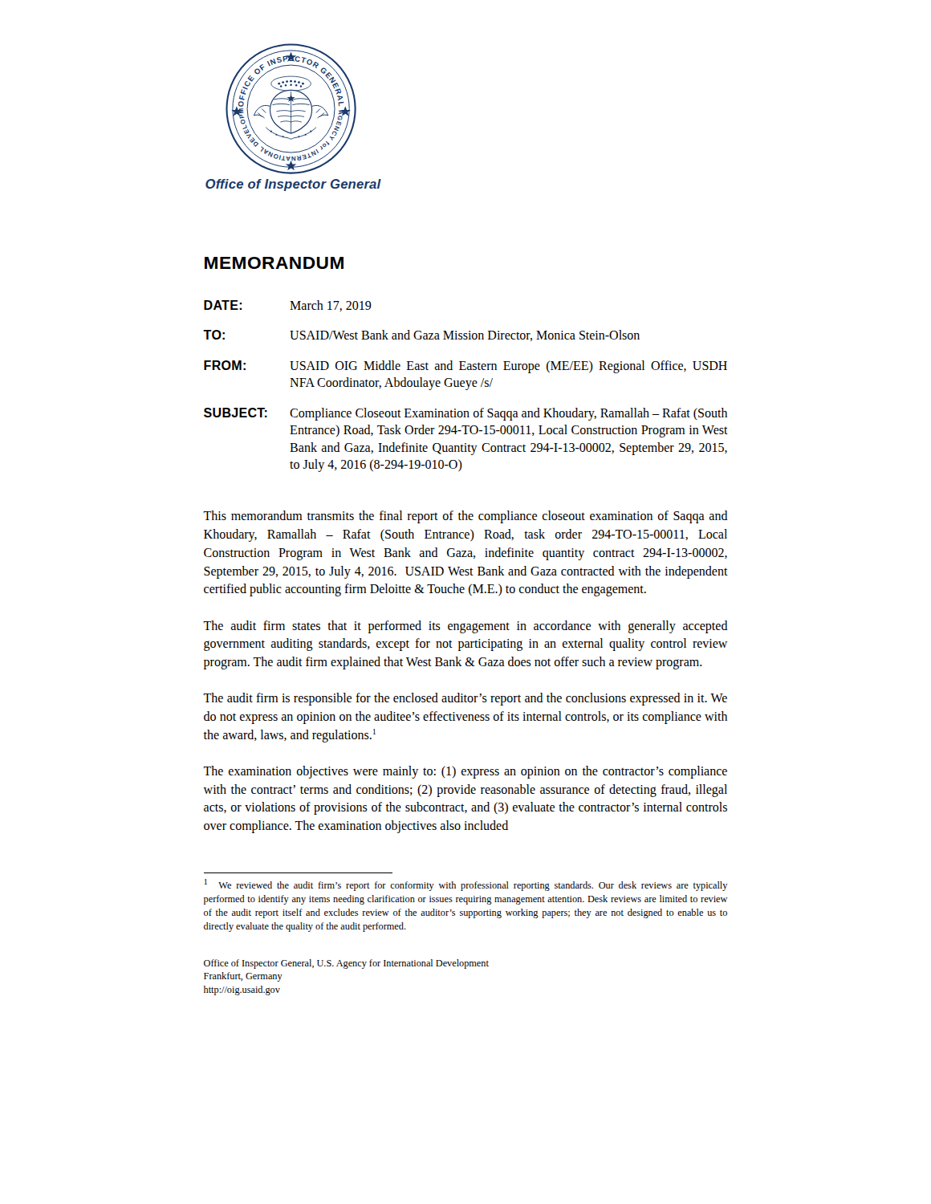OFFICE OF INSPECTOR GENERAL U.S. AGENCY for INTERNATIONAL DEVELOPMENT
Office of Inspector General
MEMORANDUM
| DATE: | March 17, 2019 |
| TO: | USAID/West Bank and Gaza Mission Director, Monica Stein-Olson |
| FROM: | USAID OIG Middle East and Eastern Europe (ME/EE) Regional Office, USDH NFA Coordinator, Abdoulaye Gueye /s/ |
| SUBJECT: | Compliance Closeout Examination of Saqqa and Khoudary, Ramallah – Rafat (South Entrance) Road, Task Order 294-TO-15-00011, Local Construction Program in West Bank and Gaza, Indefinite Quantity Contract 294-I-13-00002, September 29, 2015, to July 4, 2016 (8-294-19-010-O) |
This memorandum transmits the final report of the compliance closeout examination of Saqqa and Khoudary, Ramallah – Rafat (South Entrance) Road, task order 294-TO-15-00011, Local Construction Program in West Bank and Gaza, indefinite quantity contract 294-I-13-00002, September 29, 2015, to July 4, 2016. USAID West Bank and Gaza contracted with the independent certified public accounting firm Deloitte & Touche (M.E.) to conduct the engagement.
The audit firm states that it performed its engagement in accordance with generally accepted government auditing standards, except for not participating in an external quality control review program. The audit firm explained that West Bank & Gaza does not offer such a review program.
The audit firm is responsible for the enclosed auditor’s report and the conclusions expressed in it. We do not express an opinion on the auditee’s effectiveness of its internal controls, or its compliance with the award, laws, and regulations.1
The examination objectives were mainly to: (1) express an opinion on the contractor’s compliance with the contract’ terms and conditions; (2) provide reasonable assurance of detecting fraud, illegal acts, or violations of provisions of the subcontract, and (3) evaluate the contractor’s internal controls over compliance. The examination objectives also included
1 We reviewed the audit firm’s report for conformity with professional reporting standards. Our desk reviews are typically performed to identify any items needing clarification or issues requiring management attention. Desk reviews are limited to review of the audit report itself and excludes review of the auditor’s supporting working papers; they are not designed to enable us to directly evaluate the quality of the audit performed.
Office of Inspector General, U.S. Agency for International Development
Frankfurt, Germany
http://oig.usaid.gov